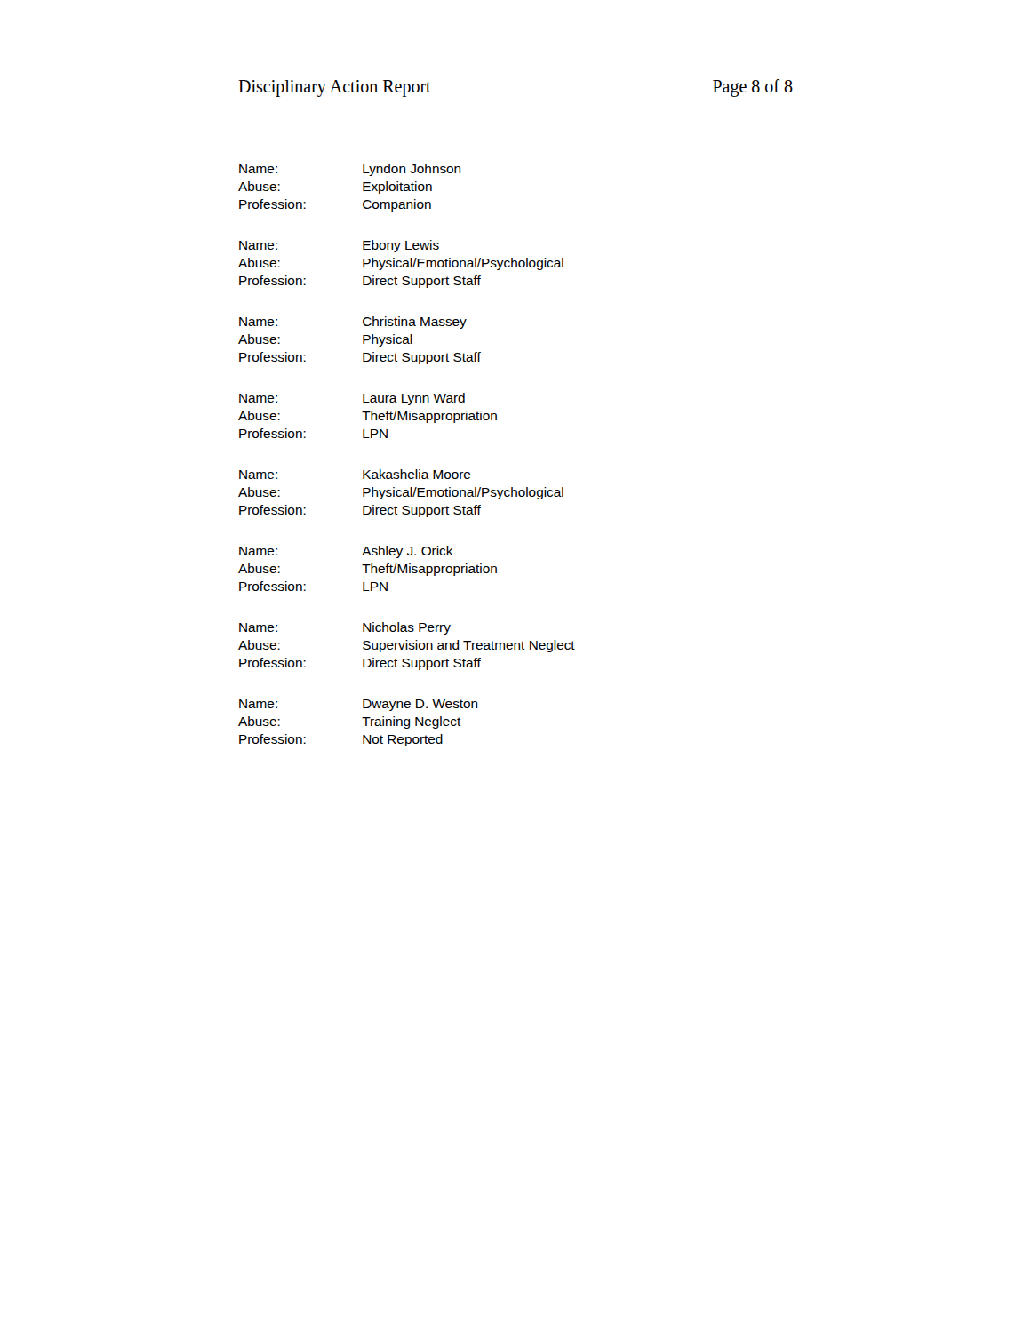Disciplinary Action Report Page 8 of 8
Name:
Lyndon Johnson
Abuse:
Exploitation
Profession:
Companion
Name:
Ebony Lewis
Abuse:
Physical/Emotional/Psychological
Profession:
Direct Support Staff
Name:
Christina Massey
Abuse:
Physical
Profession:
Direct Support Staff
Name:
Laura Lynn Ward
Abuse:
Theft/Misappropriation
Profession:
LPN
Name:
Kakashelia Moore
Abuse:
Physical/Emotional/Psychological
Profession:
Direct Support Staff
Name:
Ashley J. Orick
Abuse:
Theft/Misappropriation
Profession:
LPN
Name:
Nicholas Perry
Abuse:
Supervision and Treatment Neglect
Profession:
Direct Support Staff
Name:
Dwayne D. Weston
Abuse:
Training Neglect
Profession:
Not Reported